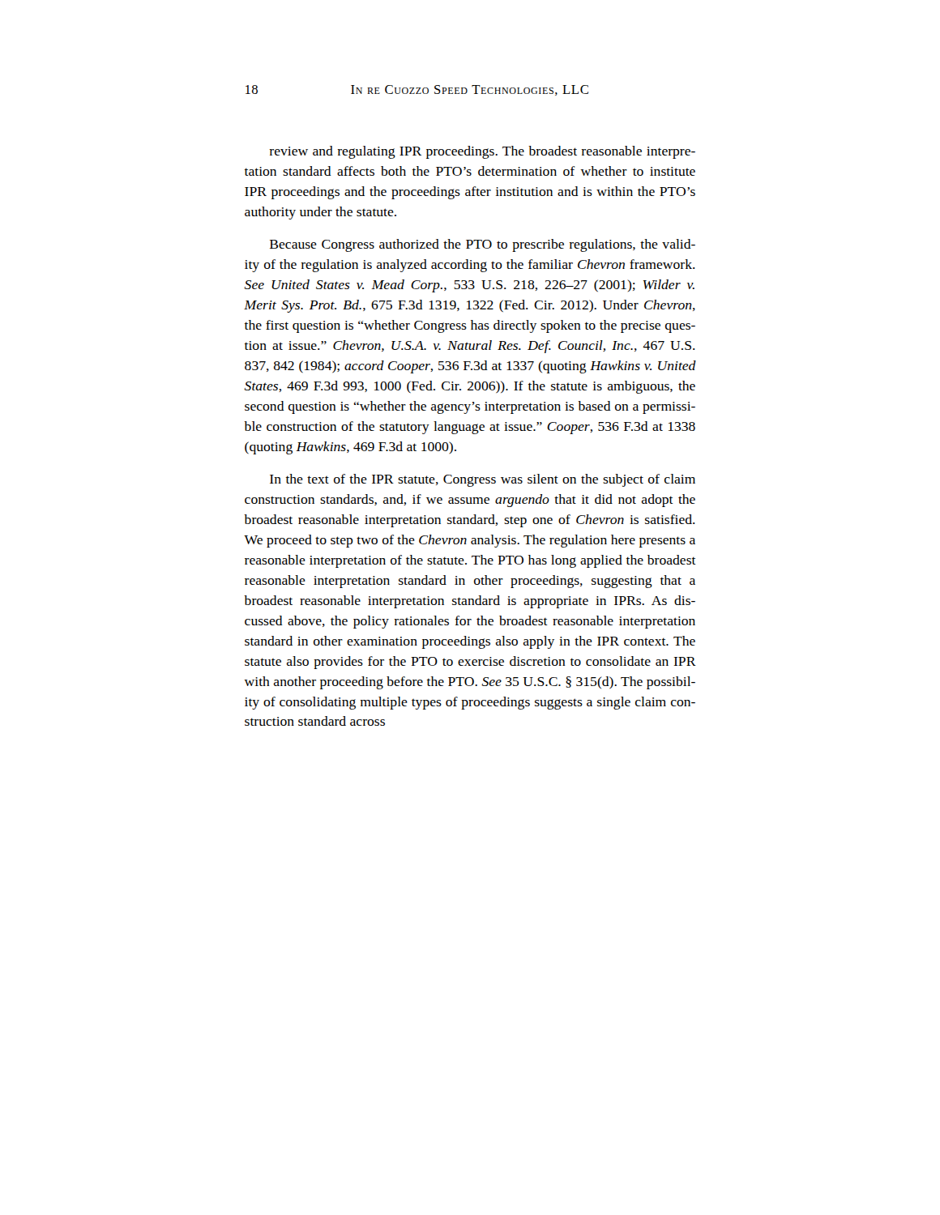18 In re Cuozzo Speed Technologies, LLC
review and regulating IPR proceedings. The broadest reasonable interpretation standard affects both the PTO’s determination of whether to institute IPR proceedings and the proceedings after institution and is within the PTO’s authority under the statute.
Because Congress authorized the PTO to prescribe regulations, the validity of the regulation is analyzed according to the familiar Chevron framework. See United States v. Mead Corp., 533 U.S. 218, 226–27 (2001); Wilder v. Merit Sys. Prot. Bd., 675 F.3d 1319, 1322 (Fed. Cir. 2012). Under Chevron, the first question is “whether Congress has directly spoken to the precise question at issue.” Chevron, U.S.A. v. Natural Res. Def. Council, Inc., 467 U.S. 837, 842 (1984); accord Cooper, 536 F.3d at 1337 (quoting Hawkins v. United States, 469 F.3d 993, 1000 (Fed. Cir. 2006)). If the statute is ambiguous, the second question is “whether the agency’s interpretation is based on a permissible construction of the statutory language at issue.” Cooper, 536 F.3d at 1338 (quoting Hawkins, 469 F.3d at 1000).
In the text of the IPR statute, Congress was silent on the subject of claim construction standards, and, if we assume arguendo that it did not adopt the broadest reasonable interpretation standard, step one of Chevron is satisfied. We proceed to step two of the Chevron analysis. The regulation here presents a reasonable interpretation of the statute. The PTO has long applied the broadest reasonable interpretation standard in other proceedings, suggesting that a broadest reasonable interpretation standard is appropriate in IPRs. As discussed above, the policy rationales for the broadest reasonable interpretation standard in other examination proceedings also apply in the IPR context. The statute also provides for the PTO to exercise discretion to consolidate an IPR with another proceeding before the PTO. See 35 U.S.C. § 315(d). The possibility of consolidating multiple types of proceedings suggests a single claim construction standard across